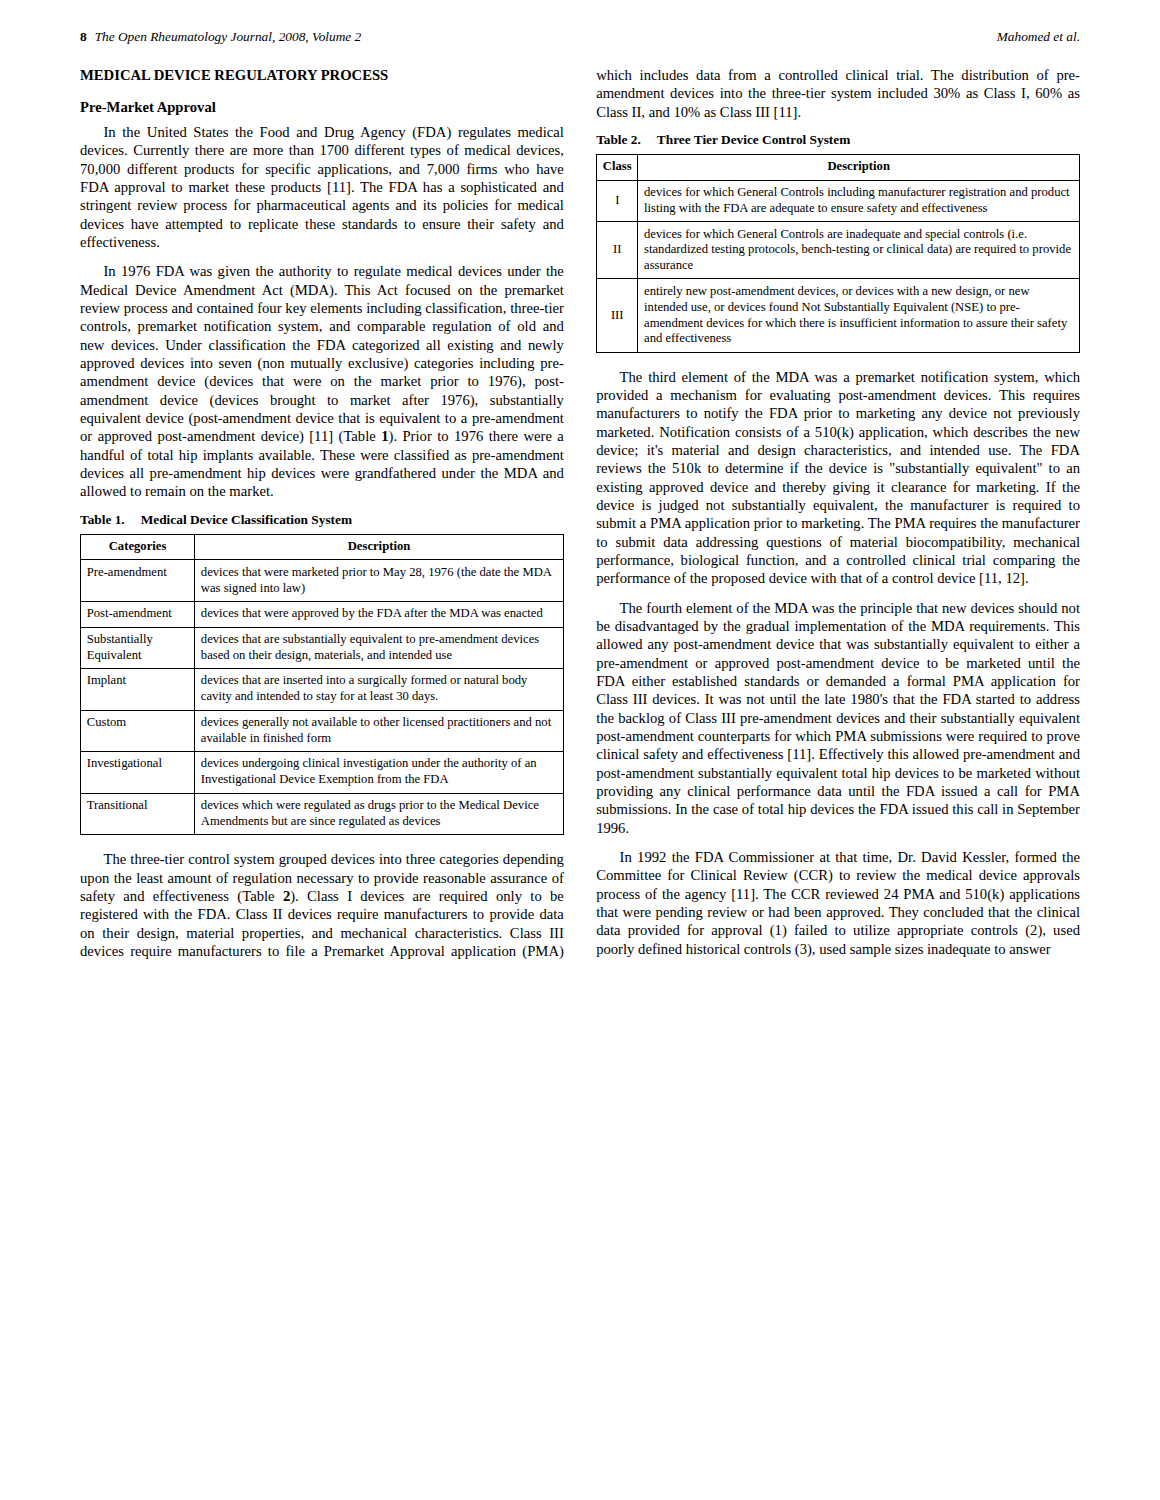8 The Open Rheumatology Journal, 2008, Volume 2
Mahomed et al.
Medical Device Regulatory Process
Pre-Market Approval
In the United States the Food and Drug Agency (FDA) regulates medical devices. Currently there are more than 1700 different types of medical devices, 70,000 different products for specific applications, and 7,000 firms who have FDA approval to market these products [11]. The FDA has a sophisticated and stringent review process for pharmaceutical agents and its policies for medical devices have attempted to replicate these standards to ensure their safety and effectiveness.
In 1976 FDA was given the authority to regulate medical devices under the Medical Device Amendment Act (MDA). This Act focused on the premarket review process and contained four key elements including classification, three-tier controls, premarket notification system, and comparable regulation of old and new devices. Under classification the FDA categorized all existing and newly approved devices into seven (non mutually exclusive) categories including pre-amendment device (devices that were on the market prior to 1976), post-amendment device (devices brought to market after 1976), substantially equivalent device (post-amendment device that is equivalent to a pre-amendment or approved post-amendment device) [11] (Table 1). Prior to 1976 there were a handful of total hip implants available. These were classified as pre-amendment devices all pre-amendment hip devices were grandfathered under the MDA and allowed to remain on the market.
Table 1. Medical Device Classification System
| Categories | Description |
| --- | --- |
| Pre-amendment | devices that were marketed prior to May 28, 1976 (the date the MDA was signed into law) |
| Post-amendment | devices that were approved by the FDA after the MDA was enacted |
| Substantially Equivalent | devices that are substantially equivalent to pre-amendment devices based on their design, materials, and intended use |
| Implant | devices that are inserted into a surgically formed or natural body cavity and intended to stay for at least 30 days. |
| Custom | devices generally not available to other licensed practitioners and not available in finished form |
| Investigational | devices undergoing clinical investigation under the authority of an Investigational Device Exemption from the FDA |
| Transitional | devices which were regulated as drugs prior to the Medical Device Amendments but are since regulated as devices |
The three-tier control system grouped devices into three categories depending upon the least amount of regulation necessary to provide reasonable assurance of safety and effectiveness (Table 2). Class I devices are required only to be registered with the FDA. Class II devices require manufacturers to provide data on their design, material properties, and mechanical characteristics. Class III devices require manufacturers to file a Premarket Approval application (PMA) which includes data from a controlled clinical trial. The distribution of pre-amendment devices into the three-tier system included 30% as Class I, 60% as Class II, and 10% as Class III [11].
Table 2. Three Tier Device Control System
| Class | Description |
| --- | --- |
| I | devices for which General Controls including manufacturer registration and product listing with the FDA are adequate to ensure safety and effectiveness |
| II | devices for which General Controls are inadequate and special controls (i.e. standardized testing protocols, bench-testing or clinical data) are required to provide assurance |
| III | entirely new post-amendment devices, or devices with a new design, or new intended use, or devices found Not Substantially Equivalent (NSE) to pre-amendment devices for which there is insufficient information to assure their safety and effectiveness |
The third element of the MDA was a premarket notification system, which provided a mechanism for evaluating post-amendment devices. This requires manufacturers to notify the FDA prior to marketing any device not previously marketed. Notification consists of a 510(k) application, which describes the new device; it's material and design characteristics, and intended use. The FDA reviews the 510k to determine if the device is "substantially equivalent" to an existing approved device and thereby giving it clearance for marketing. If the device is judged not substantially equivalent, the manufacturer is required to submit a PMA application prior to marketing. The PMA requires the manufacturer to submit data addressing questions of material biocompatibility, mechanical performance, biological function, and a controlled clinical trial comparing the performance of the proposed device with that of a control device [11, 12].
The fourth element of the MDA was the principle that new devices should not be disadvantaged by the gradual implementation of the MDA requirements. This allowed any post-amendment device that was substantially equivalent to either a pre-amendment or approved post-amendment device to be marketed until the FDA either established standards or demanded a formal PMA application for Class III devices. It was not until the late 1980's that the FDA started to address the backlog of Class III pre-amendment devices and their substantially equivalent post-amendment counterparts for which PMA submissions were required to prove clinical safety and effectiveness [11]. Effectively this allowed pre-amendment and post-amendment substantially equivalent total hip devices to be marketed without providing any clinical performance data until the FDA issued a call for PMA submissions. In the case of total hip devices the FDA issued this call in September 1996.
In 1992 the FDA Commissioner at that time, Dr. David Kessler, formed the Committee for Clinical Review (CCR) to review the medical device approvals process of the agency [11]. The CCR reviewed 24 PMA and 510(k) applications that were pending review or had been approved. They concluded that the clinical data provided for approval (1) failed to utilize appropriate controls (2), used poorly defined historical controls (3), used sample sizes inadequate to answer